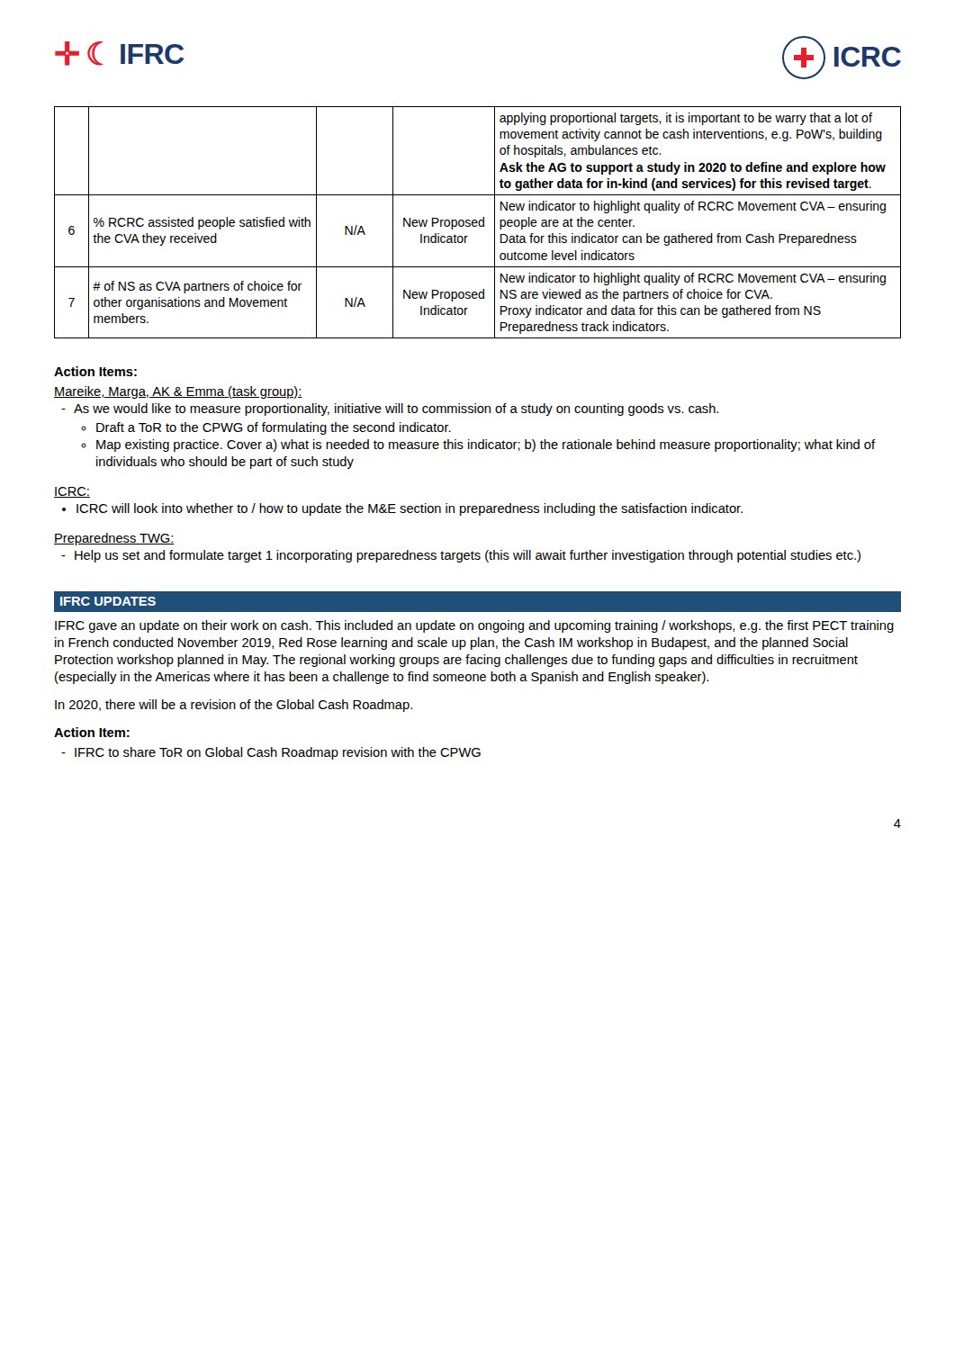✛☾IFRC
ICRC
| | | | | applying proportional targets, it is important to be warry that a lot of movement activity cannot be cash interventions, e.g. PoW's, building of hospitals, ambulances etc. Ask the AG to support a study in 2020 to define and explore how to gather data for in-kind (and services) for this revised target . |
| 6 | % RCRC assisted people satisfied with the CVA they received | N/A | New Proposed Indicator | New indicator to highlight quality of RCRC Movement CVA – ensuring people are at the center. Data for this indicator can be gathered from Cash Preparedness outcome level indicators |
| 7 | # of NS as CVA partners of choice for other organisations and Movement members. | N/A | New Proposed Indicator | New indicator to highlight quality of RCRC Movement CVA – ensuring NS are viewed as the partners of choice for CVA. Proxy indicator and data for this can be gathered from NS Preparedness track indicators. |
Action Items:
Mareike, Marga, AK & Emma (task group):
As we would like to measure proportionality, initiative will to commission of a study on counting goods vs. cash.
Draft a ToR to the CPWG of formulating the second indicator.
Map existing practice. Cover a) what is needed to measure this indicator; b) the rationale behind measure proportionality; what kind of individuals who should be part of such study
ICRC:
ICRC will look into whether to / how to update the M&E section in preparedness including the satisfaction indicator.
Preparedness TWG:
Help us set and formulate target 1 incorporating preparedness targets (this will await further investigation through potential studies etc.)
IFRC UPDATES
IFRC gave an update on their work on cash. This included an update on ongoing and upcoming training / workshops, e.g. the first PECT training in French conducted November 2019, Red Rose learning and scale up plan, the Cash IM workshop in Budapest, and the planned Social Protection workshop planned in May. The regional working groups are facing challenges due to funding gaps and difficulties in recruitment (especially in the Americas where it has been a challenge to find someone both a Spanish and English speaker).
In 2020, there will be a revision of the Global Cash Roadmap.
Action Item:
IFRC to share ToR on Global Cash Roadmap revision with the CPWG
4